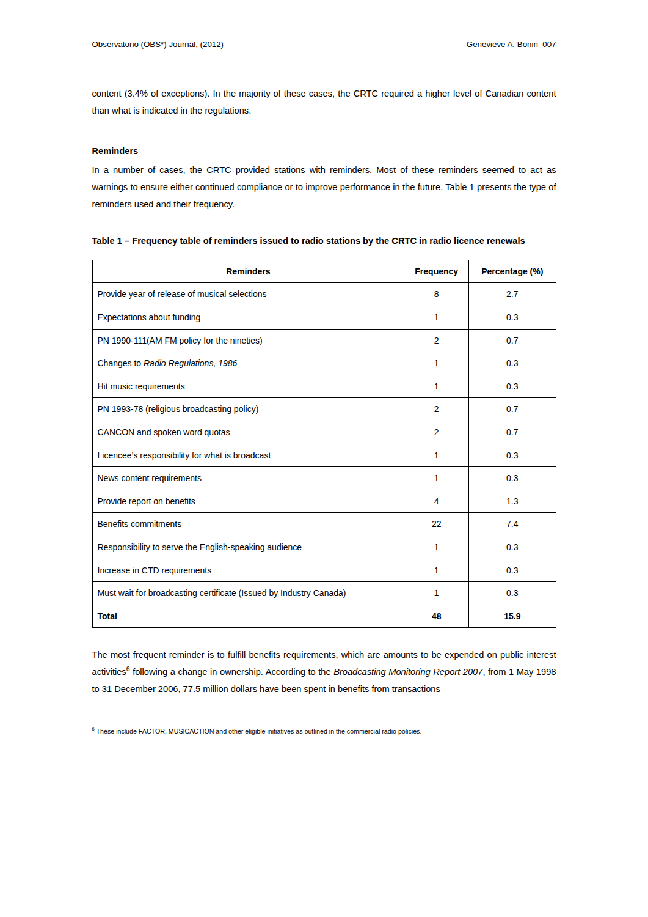Observatorio (OBS*) Journal, (2012)
Geneviève A. Bonin 007
content (3.4% of exceptions). In the majority of these cases, the CRTC required a higher level of Canadian content than what is indicated in the regulations.
Reminders
In a number of cases, the CRTC provided stations with reminders. Most of these reminders seemed to act as warnings to ensure either continued compliance or to improve performance in the future. Table 1 presents the type of reminders used and their frequency.
Table 1 – Frequency table of reminders issued to radio stations by the CRTC in radio licence renewals
| Reminders | Frequency | Percentage (%) |
| --- | --- | --- |
| Provide year of release of musical selections | 8 | 2.7 |
| Expectations about funding | 1 | 0.3 |
| PN 1990-111(AM FM policy for the nineties) | 2 | 0.7 |
| Changes to Radio Regulations, 1986 | 1 | 0.3 |
| Hit music requirements | 1 | 0.3 |
| PN 1993-78 (religious broadcasting policy) | 2 | 0.7 |
| CANCON and spoken word quotas | 2 | 0.7 |
| Licencee’s responsibility for what is broadcast | 1 | 0.3 |
| News content requirements | 1 | 0.3 |
| Provide report on benefits | 4 | 1.3 |
| Benefits commitments | 22 | 7.4 |
| Responsibility to serve the English-speaking audience | 1 | 0.3 |
| Increase in CTD requirements | 1 | 0.3 |
| Must wait for broadcasting certificate (Issued by Industry Canada) | 1 | 0.3 |
| Total | 48 | 15.9 |
The most frequent reminder is to fulfill benefits requirements, which are amounts to be expended on public interest activities6 following a change in ownership. According to the Broadcasting Monitoring Report 2007, from 1 May 1998 to 31 December 2006, 77.5 million dollars have been spent in benefits from transactions
6 These include FACTOR, MUSICACTION and other eligible initiatives as outlined in the commercial radio policies.